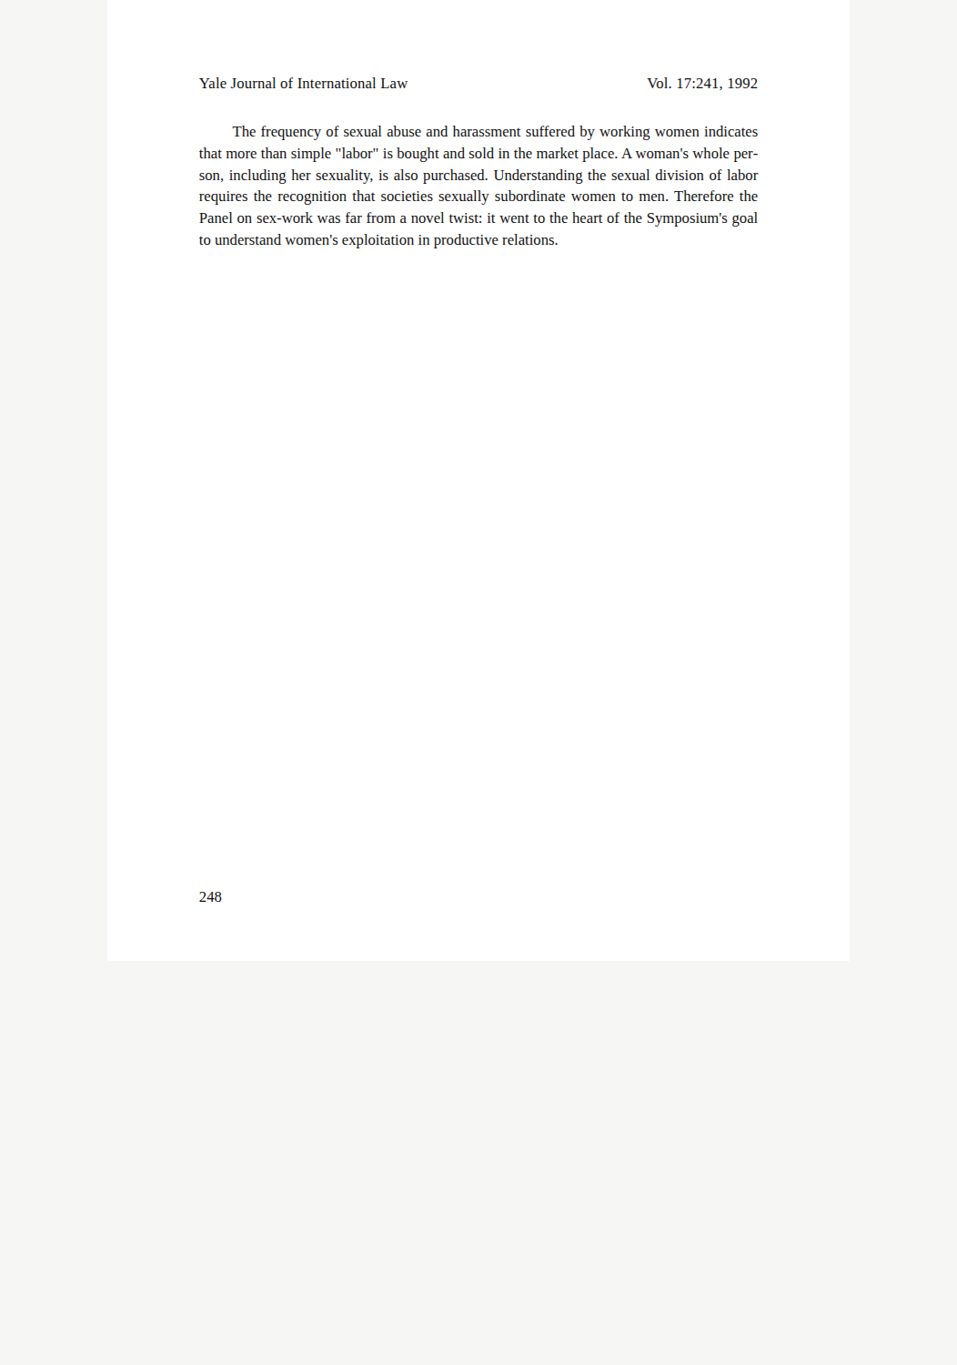Yale Journal of International Law Vol. 17:241, 1992
The frequency of sexual abuse and harassment suffered by working women indicates that more than simple "labor" is bought and sold in the market place. A woman's whole person, including her sexuality, is also purchased. Understanding the sexual division of labor requires the recognition that societies sexually subordinate women to men. Therefore the Panel on sex-work was far from a novel twist: it went to the heart of the Symposium's goal to understand women's exploitation in productive relations.
248